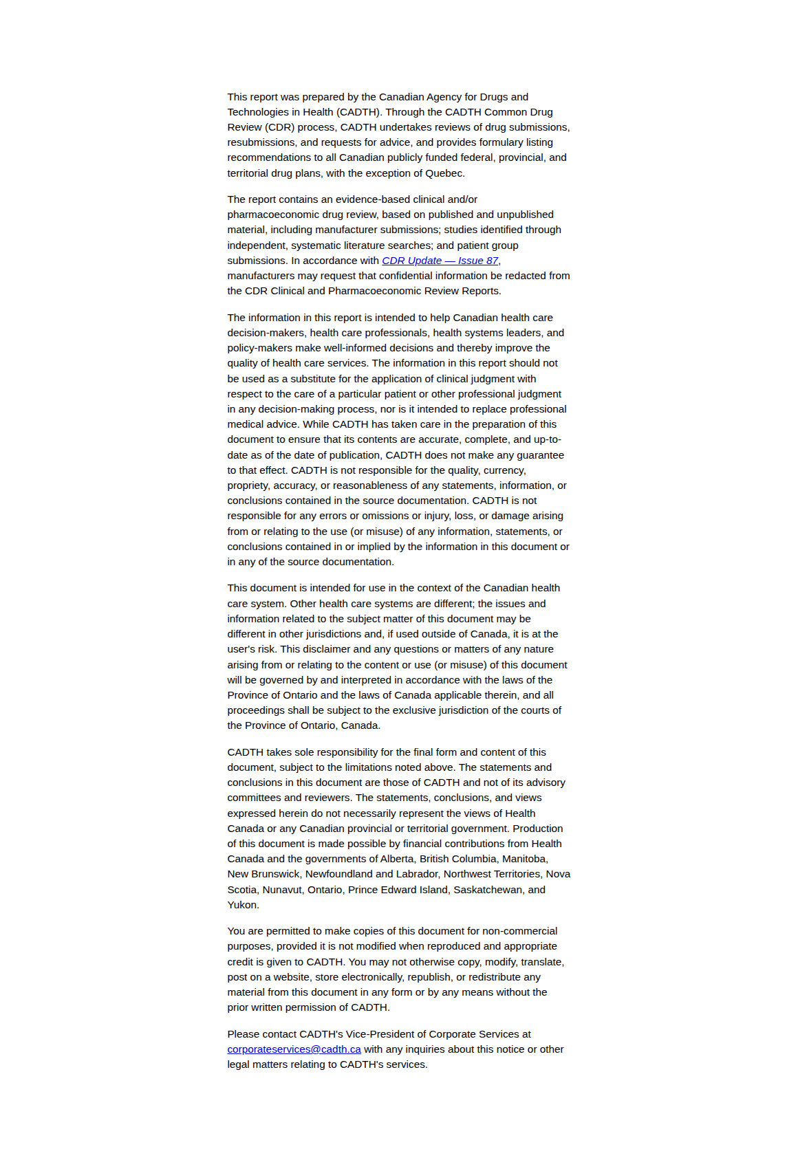This report was prepared by the Canadian Agency for Drugs and Technologies in Health (CADTH). Through the CADTH Common Drug Review (CDR) process, CADTH undertakes reviews of drug submissions, resubmissions, and requests for advice, and provides formulary listing recommendations to all Canadian publicly funded federal, provincial, and territorial drug plans, with the exception of Quebec.
The report contains an evidence-based clinical and/or pharmacoeconomic drug review, based on published and unpublished material, including manufacturer submissions; studies identified through independent, systematic literature searches; and patient group submissions. In accordance with CDR Update — Issue 87, manufacturers may request that confidential information be redacted from the CDR Clinical and Pharmacoeconomic Review Reports.
The information in this report is intended to help Canadian health care decision-makers, health care professionals, health systems leaders, and policy-makers make well-informed decisions and thereby improve the quality of health care services. The information in this report should not be used as a substitute for the application of clinical judgment with respect to the care of a particular patient or other professional judgment in any decision-making process, nor is it intended to replace professional medical advice. While CADTH has taken care in the preparation of this document to ensure that its contents are accurate, complete, and up-to-date as of the date of publication, CADTH does not make any guarantee to that effect. CADTH is not responsible for the quality, currency, propriety, accuracy, or reasonableness of any statements, information, or conclusions contained in the source documentation. CADTH is not responsible for any errors or omissions or injury, loss, or damage arising from or relating to the use (or misuse) of any information, statements, or conclusions contained in or implied by the information in this document or in any of the source documentation.
This document is intended for use in the context of the Canadian health care system. Other health care systems are different; the issues and information related to the subject matter of this document may be different in other jurisdictions and, if used outside of Canada, it is at the user's risk. This disclaimer and any questions or matters of any nature arising from or relating to the content or use (or misuse) of this document will be governed by and interpreted in accordance with the laws of the Province of Ontario and the laws of Canada applicable therein, and all proceedings shall be subject to the exclusive jurisdiction of the courts of the Province of Ontario, Canada.
CADTH takes sole responsibility for the final form and content of this document, subject to the limitations noted above. The statements and conclusions in this document are those of CADTH and not of its advisory committees and reviewers. The statements, conclusions, and views expressed herein do not necessarily represent the views of Health Canada or any Canadian provincial or territorial government. Production of this document is made possible by financial contributions from Health Canada and the governments of Alberta, British Columbia, Manitoba, New Brunswick, Newfoundland and Labrador, Northwest Territories, Nova Scotia, Nunavut, Ontario, Prince Edward Island, Saskatchewan, and Yukon.
You are permitted to make copies of this document for non-commercial purposes, provided it is not modified when reproduced and appropriate credit is given to CADTH. You may not otherwise copy, modify, translate, post on a website, store electronically, republish, or redistribute any material from this document in any form or by any means without the prior written permission of CADTH.
Please contact CADTH's Vice-President of Corporate Services at corporateservices@cadth.ca with any inquiries about this notice or other legal matters relating to CADTH's services.